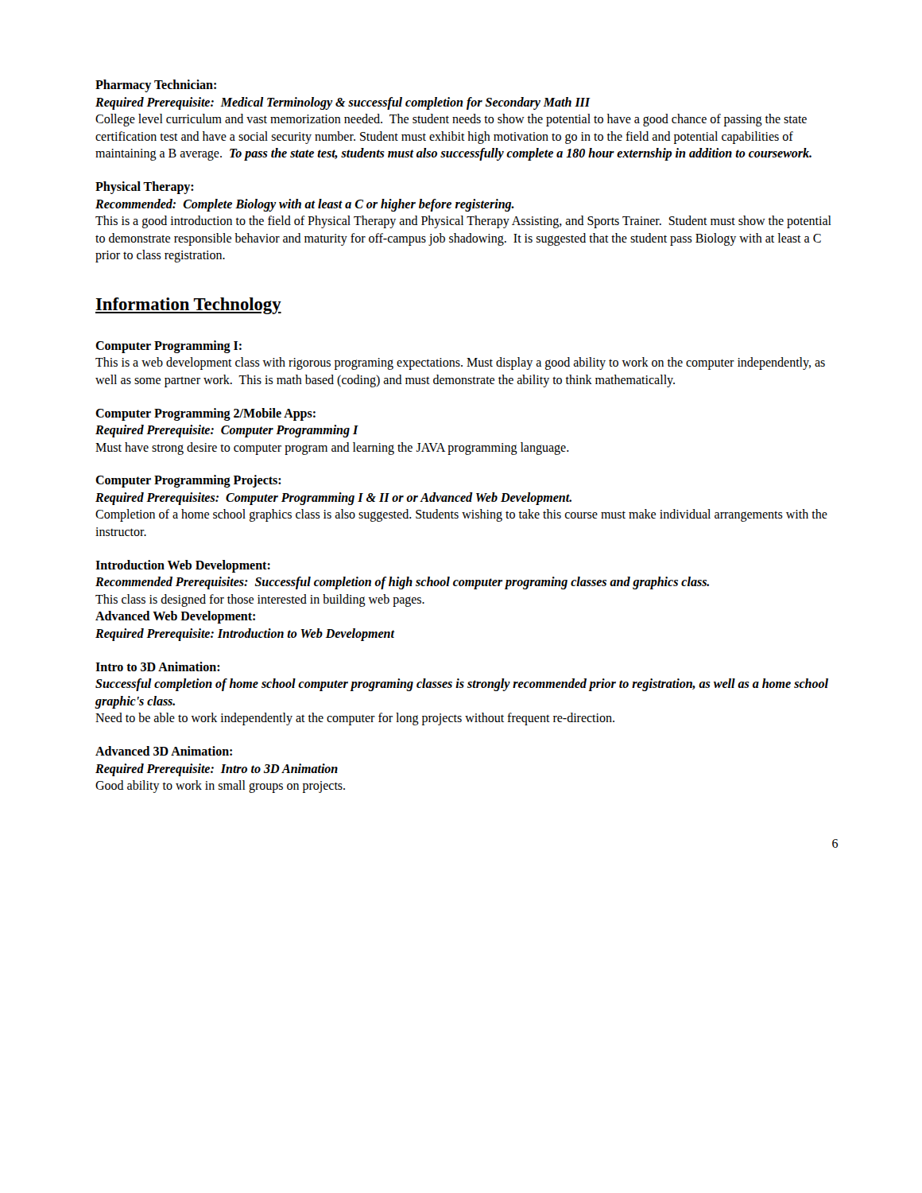Pharmacy Technician:
Required Prerequisite: Medical Terminology & successful completion for Secondary Math III
College level curriculum and vast memorization needed. The student needs to show the potential to have a good chance of passing the state certification test and have a social security number. Student must exhibit high motivation to go in to the field and potential capabilities of maintaining a B average. To pass the state test, students must also successfully complete a 180 hour externship in addition to coursework.
Physical Therapy:
Recommended: Complete Biology with at least a C or higher before registering.
This is a good introduction to the field of Physical Therapy and Physical Therapy Assisting, and Sports Trainer. Student must show the potential to demonstrate responsible behavior and maturity for off-campus job shadowing. It is suggested that the student pass Biology with at least a C prior to class registration.
Information Technology
Computer Programming I:
This is a web development class with rigorous programing expectations. Must display a good ability to work on the computer independently, as well as some partner work. This is math based (coding) and must demonstrate the ability to think mathematically.
Computer Programming 2/Mobile Apps:
Required Prerequisite: Computer Programming I
Must have strong desire to computer program and learning the JAVA programming language.
Computer Programming Projects:
Required Prerequisites: Computer Programming I & II or or Advanced Web Development.
Completion of a home school graphics class is also suggested. Students wishing to take this course must make individual arrangements with the instructor.
Introduction Web Development:
Recommended Prerequisites: Successful completion of high school computer programing classes and graphics class.
This class is designed for those interested in building web pages.
Advanced Web Development:
Required Prerequisite: Introduction to Web Development
Intro to 3D Animation:
Successful completion of home school computer programing classes is strongly recommended prior to registration, as well as a home school graphic's class.
Need to be able to work independently at the computer for long projects without frequent re-direction.
Advanced 3D Animation:
Required Prerequisite: Intro to 3D Animation
Good ability to work in small groups on projects.
6